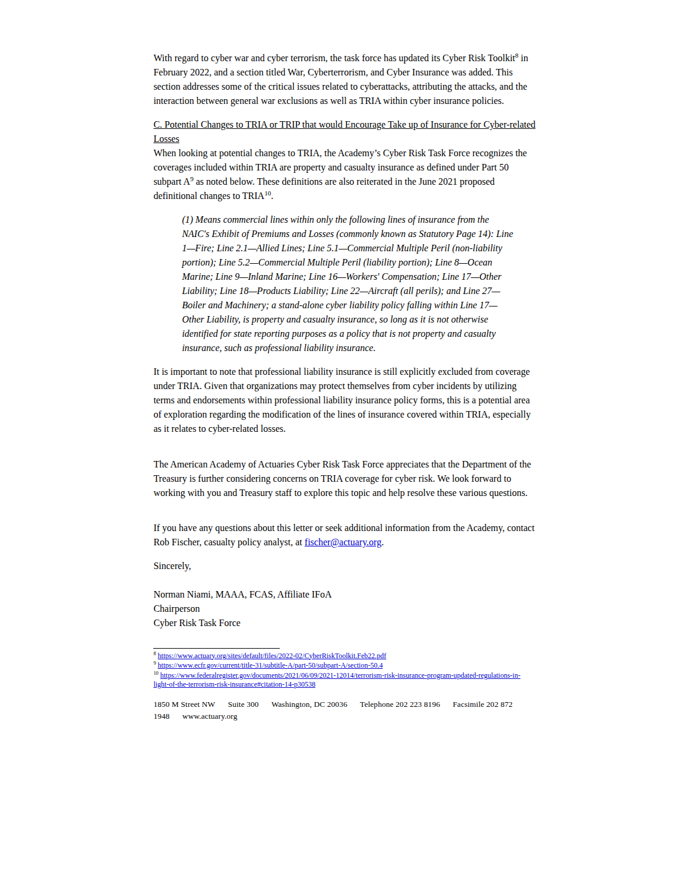With regard to cyber war and cyber terrorism, the task force has updated its Cyber Risk Toolkit8 in February 2022, and a section titled War, Cyberterrorism, and Cyber Insurance was added. This section addresses some of the critical issues related to cyberattacks, attributing the attacks, and the interaction between general war exclusions as well as TRIA within cyber insurance policies.
C. Potential Changes to TRIA or TRIP that would Encourage Take up of Insurance for Cyber-related Losses
When looking at potential changes to TRIA, the Academy’s Cyber Risk Task Force recognizes the coverages included within TRIA are property and casualty insurance as defined under Part 50 subpart A9 as noted below. These definitions are also reiterated in the June 2021 proposed definitional changes to TRIA10.
(1) Means commercial lines within only the following lines of insurance from the NAIC's Exhibit of Premiums and Losses (commonly known as Statutory Page 14): Line 1—Fire; Line 2.1—Allied Lines; Line 5.1—Commercial Multiple Peril (non-liability portion); Line 5.2—Commercial Multiple Peril (liability portion); Line 8—Ocean Marine; Line 9—Inland Marine; Line 16—Workers' Compensation; Line 17—Other Liability; Line 18—Products Liability; Line 22—Aircraft (all perils); and Line 27—Boiler and Machinery; a stand-alone cyber liability policy falling within Line 17—Other Liability, is property and casualty insurance, so long as it is not otherwise identified for state reporting purposes as a policy that is not property and casualty insurance, such as professional liability insurance.
It is important to note that professional liability insurance is still explicitly excluded from coverage under TRIA. Given that organizations may protect themselves from cyber incidents by utilizing terms and endorsements within professional liability insurance policy forms, this is a potential area of exploration regarding the modification of the lines of insurance covered within TRIA, especially as it relates to cyber-related losses.
The American Academy of Actuaries Cyber Risk Task Force appreciates that the Department of the Treasury is further considering concerns on TRIA coverage for cyber risk. We look forward to working with you and Treasury staff to explore this topic and help resolve these various questions.
If you have any questions about this letter or seek additional information from the Academy, contact Rob Fischer, casualty policy analyst, at fischer@actuary.org.
Sincerely,
Norman Niami, MAAA, FCAS, Affiliate IFoA
Chairperson
Cyber Risk Task Force
8 https://www.actuary.org/sites/default/files/2022-02/CyberRiskToolkit.Feb22.pdf
9 https://www.ecfr.gov/current/title-31/subtitle-A/part-50/subpart-A/section-50.4
10 https://www.federalregister.gov/documents/2021/06/09/2021-12014/terrorism-risk-insurance-program-updated-regulations-in-light-of-the-terrorism-risk-insurance#citation-14-p30538
1850 M Street NW Suite 300 Washington, DC 20036 Telephone 202 223 8196 Facsimile 202 872 1948 www.actuary.org